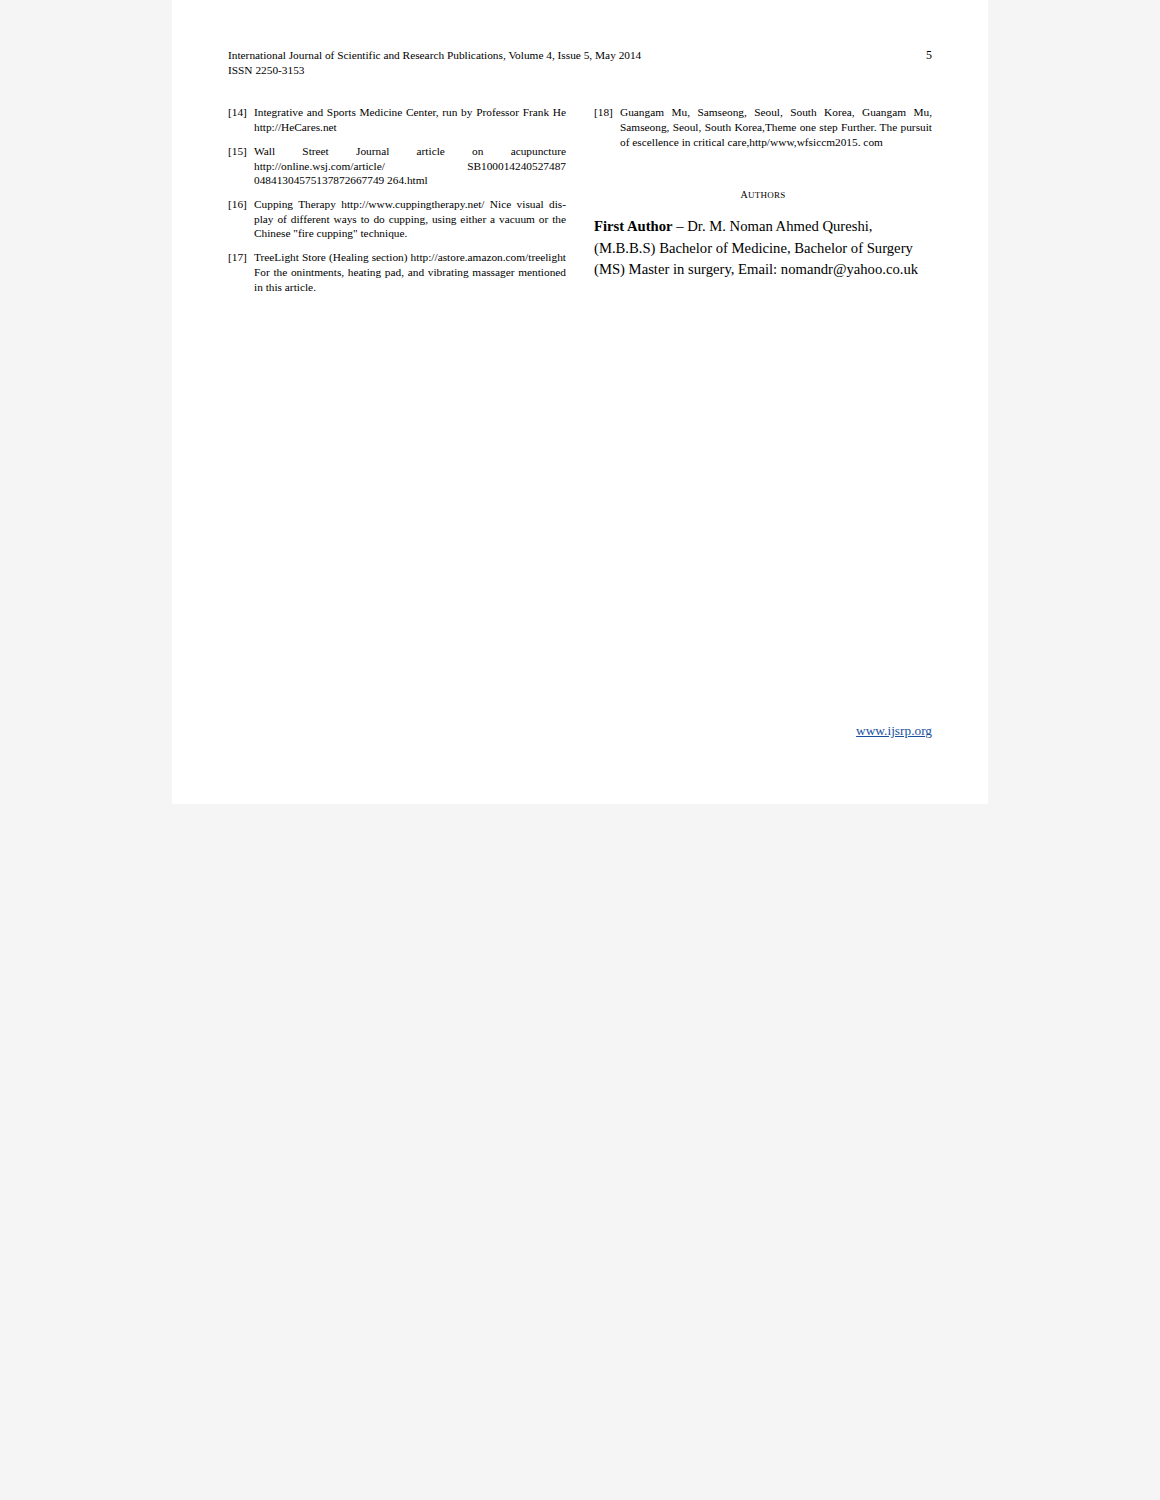International Journal of Scientific and Research Publications, Volume 4, Issue 5, May 2014
ISSN 2250-3153
5
[14] Integrative and Sports Medicine Center, run by Professor Frank He http://HeCares.net
[15] Wall Street Journal article on acupuncture http://online.wsj.com/article/ SB100014240527487 04841304575137872667749 264.html
[16] Cupping Therapy http://www.cuppingtherapy.net/ Nice visual display of different ways to do cupping, using either a vacuum or the Chinese "fire cupping" technique.
[17] TreeLight Store (Healing section) http://astore.amazon.com/treelight For the onintments, heating pad, and vibrating massager mentioned in this article.
[18] Guangam Mu, Samseong, Seoul, South Korea, Guangam Mu, Samseong, Seoul, South Korea,Theme one step Further. The pursuit of escellence in critical care,http/www,wfsiccm2015. com
Authors
First Author – Dr. M. Noman Ahmed Qureshi, (M.B.B.S) Bachelor of Medicine, Bachelor of Surgery (MS) Master in surgery, Email: nomandr@yahoo.co.uk
www.ijsrp.org